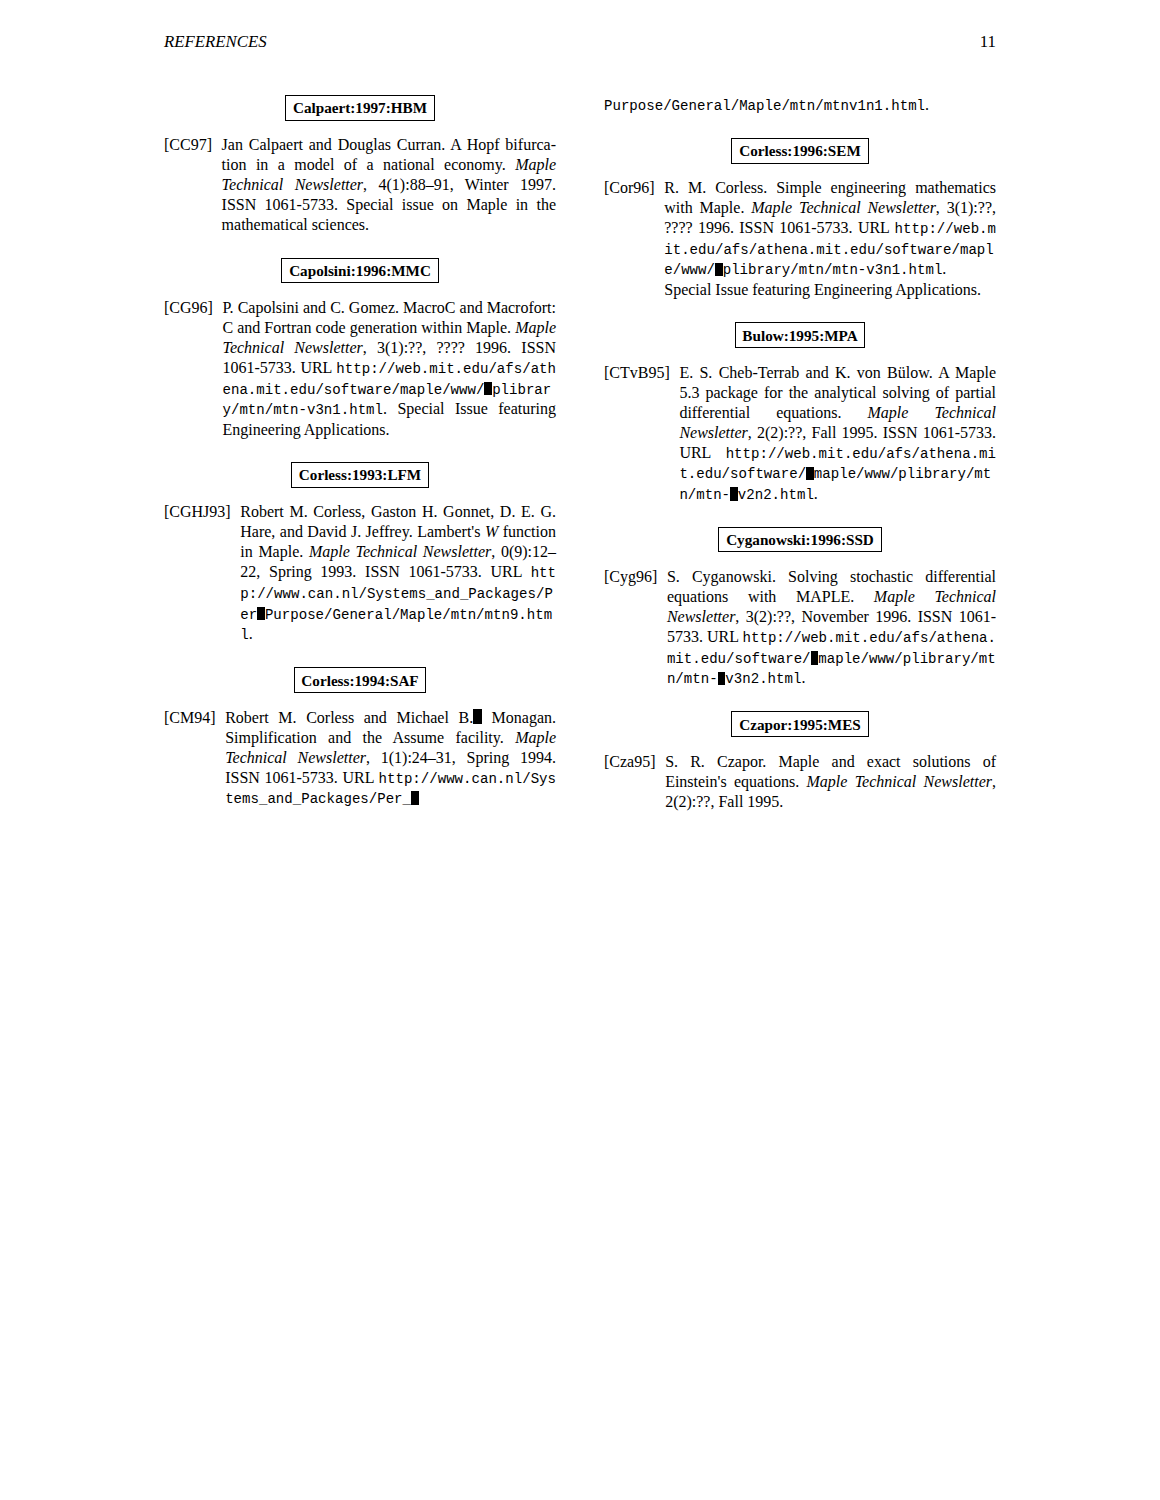REFERENCES 11
Calpaert:1997:HBM
[CC97] Jan Calpaert and Douglas Curran. A Hopf bifurcation in a model of a national economy. Maple Technical Newsletter, 4(1):88–91, Winter 1997. ISSN 1061-5733. Special issue on Maple in the mathematical sciences.
Capolsini:1996:MMC
[CG96] P. Capolsini and C. Gomez. MacroC and Macrofort: C and Fortran code generation within Maple. Maple Technical Newsletter, 3(1):??, ???? 1996. ISSN 1061-5733. URL http://web.mit.edu/afs/athena.mit.edu/software/maple/www/ plibrary/mtn/mtn-v3n1.html. Special Issue featuring Engineering Applications.
Corless:1993:LFM
[CGHJ93] Robert M. Corless, Gaston H. Gonnet, D. E. G. Hare, and David J. Jeffrey. Lambert's W function in Maple. Maple Technical Newsletter, 0(9):12–22, Spring 1993. ISSN 1061-5733. URL http://www.can.nl/Systems_and_Packages/Per Purpose/General/Maple/mtn/mtn9.html.
Corless:1994:SAF
[CM94] Robert M. Corless and Michael B. Monagan. Simplification and the Assume facility. Maple Technical Newsletter, 1(1):24–31, Spring 1994. ISSN 1061-5733. URL http://www.can.nl/Systems_and_Packages/Per_
Purpose/General/Maple/mtn/mtnv1n1.html.
Corless:1996:SEM
[Cor96] R. M. Corless. Simple engineering mathematics with Maple. Maple Technical Newsletter, 3(1):??, ???? 1996. ISSN 1061-5733. URL http://web.mit.edu/afs/athena.mit.edu/software/maple/www/ plibrary/mtn/mtn-v3n1.html. Special Issue featuring Engineering Applications.
Bulow:1995:MPA
[CTvB95] E. S. Cheb-Terrab and K. von Bülow. A Maple 5.3 package for the analytical solving of partial differential equations. Maple Technical Newsletter, 2(2):??, Fall 1995. ISSN 1061-5733. URL http://web.mit.edu/afs/athena.mit.edu/software/ maple/www/plibrary/mtn/mtn- v2n2.html.
Cyganowski:1996:SSD
[Cyg96] S. Cyganowski. Solving stochastic differential equations with MAPLE. Maple Technical Newsletter, 3(2):??, November 1996. ISSN 1061-5733. URL http://web.mit.edu/afs/athena.mit.edu/software/ maple/www/plibrary/mtn/mtn- v3n2.html.
Czapor:1995:MES
[Cza95] S. R. Czapor. Maple and exact solutions of Einstein's equations. Maple Technical Newsletter, 2(2):??, Fall 1995.